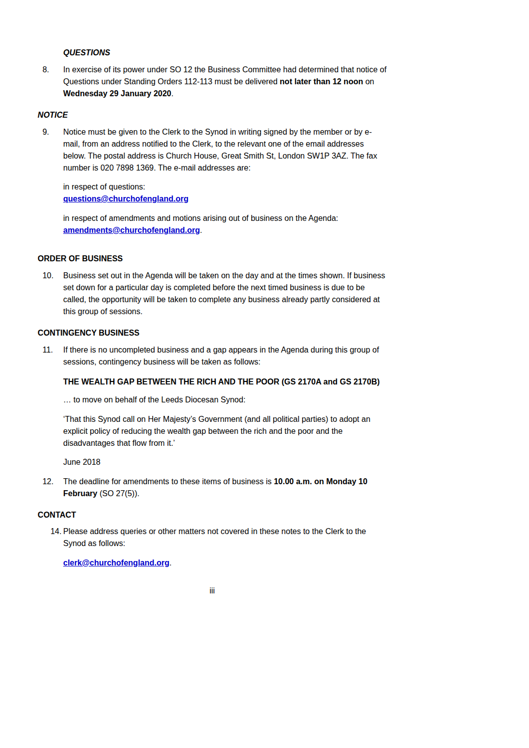QUESTIONS
8.
In exercise of its power under SO 12 the Business Committee had determined that notice of Questions under Standing Orders 112-113 must be delivered not later than 12 noon on Wednesday 29 January 2020.
NOTICE
9.
Notice must be given to the Clerk to the Synod in writing signed by the member or by e-mail, from an address notified to the Clerk, to the relevant one of the email addresses below. The postal address is Church House, Great Smith St, London SW1P 3AZ. The fax number is 020 7898 1369. The e-mail addresses are:
in respect of questions:
questions@churchofengland.org
in respect of amendments and motions arising out of business on the Agenda:
amendments@churchofengland.org.
ORDER OF BUSINESS
10.
Business set out in the Agenda will be taken on the day and at the times shown. If business set down for a particular day is completed before the next timed business is due to be called, the opportunity will be taken to complete any business already partly considered at this group of sessions.
CONTINGENCY BUSINESS
11.
If there is no uncompleted business and a gap appears in the Agenda during this group of sessions, contingency business will be taken as follows:
THE WEALTH GAP BETWEEN THE RICH AND THE POOR (GS 2170A and GS 2170B)
… to move on behalf of the Leeds Diocesan Synod:
‘That this Synod call on Her Majesty’s Government (and all political parties) to adopt an explicit policy of reducing the wealth gap between the rich and the poor and the disadvantages that flow from it.’
June 2018
12.
The deadline for amendments to these items of business is 10.00 a.m. on Monday 10 February (SO 27(5)).
CONTACT
14.
Please address queries or other matters not covered in these notes to the Clerk to the Synod as follows:
clerk@churchofengland.org.
iii